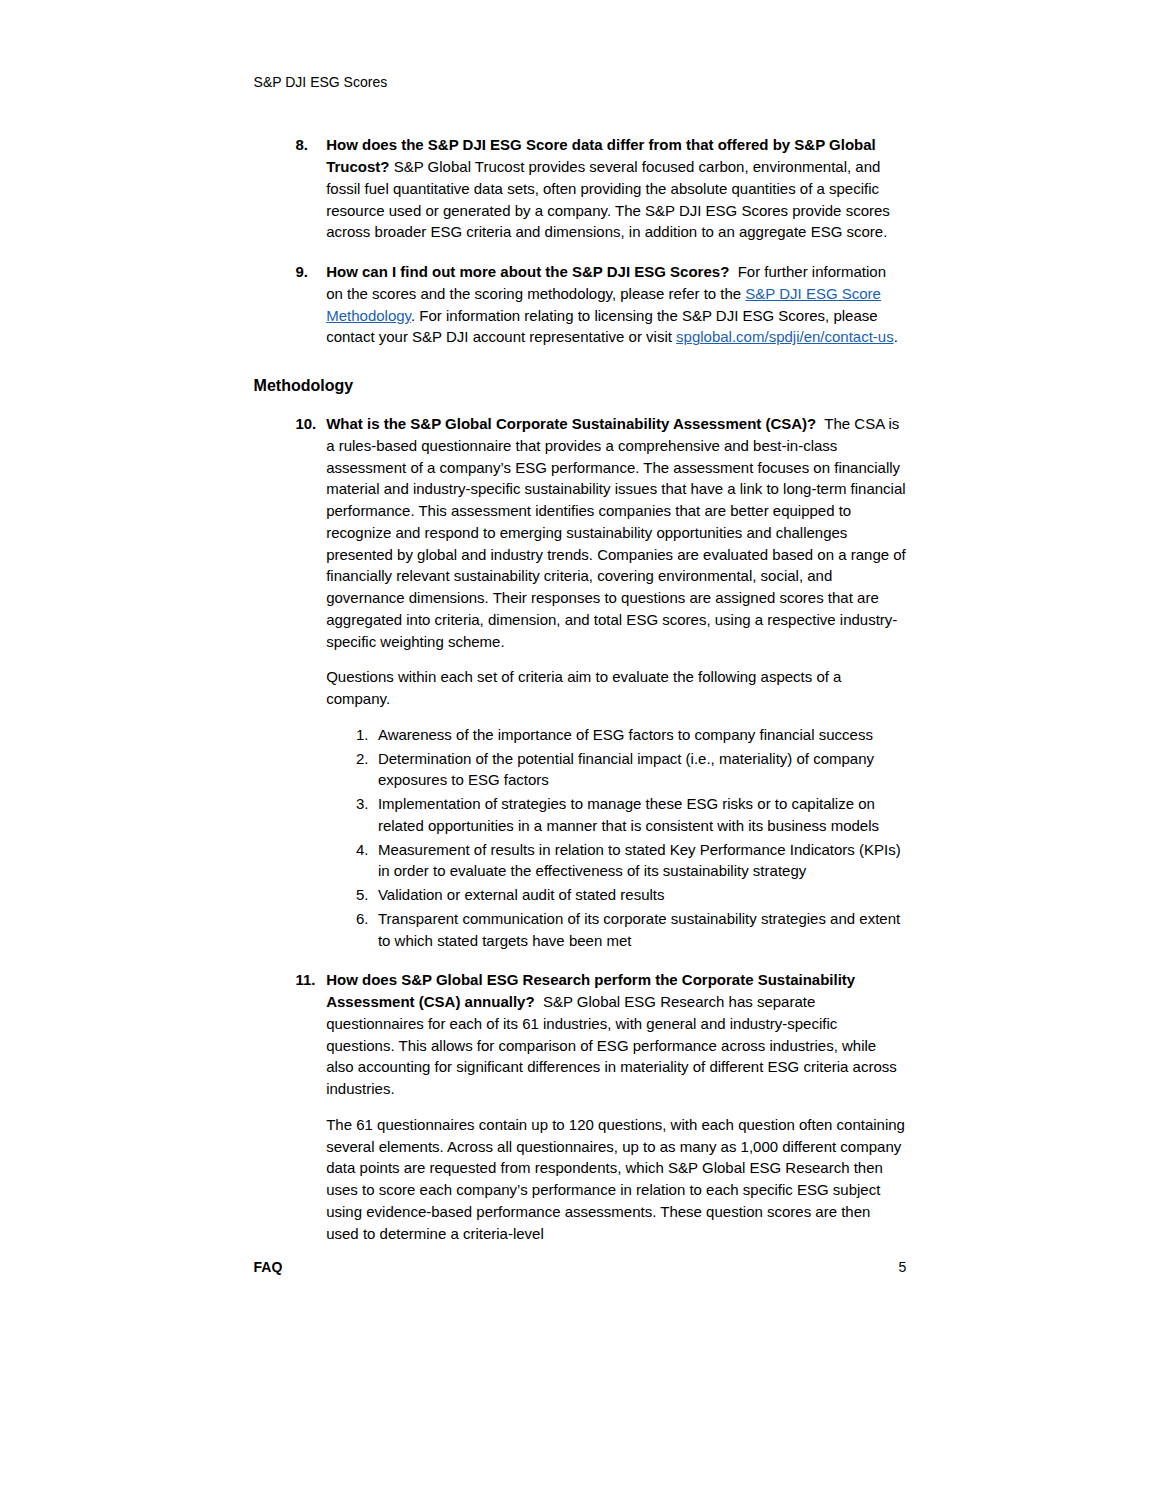S&P DJI ESG Scores
8. How does the S&P DJI ESG Score data differ from that offered by S&P Global Trucost? S&P Global Trucost provides several focused carbon, environmental, and fossil fuel quantitative data sets, often providing the absolute quantities of a specific resource used or generated by a company. The S&P DJI ESG Scores provide scores across broader ESG criteria and dimensions, in addition to an aggregate ESG score.
9. How can I find out more about the S&P DJI ESG Scores? For further information on the scores and the scoring methodology, please refer to the S&P DJI ESG Score Methodology. For information relating to licensing the S&P DJI ESG Scores, please contact your S&P DJI account representative or visit spglobal.com/spdji/en/contact-us.
Methodology
10. What is the S&P Global Corporate Sustainability Assessment (CSA)? The CSA is a rules-based questionnaire that provides a comprehensive and best-in-class assessment of a company’s ESG performance. The assessment focuses on financially material and industry-specific sustainability issues that have a link to long-term financial performance. This assessment identifies companies that are better equipped to recognize and respond to emerging sustainability opportunities and challenges presented by global and industry trends. Companies are evaluated based on a range of financially relevant sustainability criteria, covering environmental, social, and governance dimensions. Their responses to questions are assigned scores that are aggregated into criteria, dimension, and total ESG scores, using a respective industry-specific weighting scheme.
Questions within each set of criteria aim to evaluate the following aspects of a company.
Awareness of the importance of ESG factors to company financial success
Determination of the potential financial impact (i.e., materiality) of company exposures to ESG factors
Implementation of strategies to manage these ESG risks or to capitalize on related opportunities in a manner that is consistent with its business models
Measurement of results in relation to stated Key Performance Indicators (KPIs) in order to evaluate the effectiveness of its sustainability strategy
Validation or external audit of stated results
Transparent communication of its corporate sustainability strategies and extent to which stated targets have been met
11. How does S&P Global ESG Research perform the Corporate Sustainability Assessment (CSA) annually? S&P Global ESG Research has separate questionnaires for each of its 61 industries, with general and industry-specific questions. This allows for comparison of ESG performance across industries, while also accounting for significant differences in materiality of different ESG criteria across industries.
The 61 questionnaires contain up to 120 questions, with each question often containing several elements. Across all questionnaires, up to as many as 1,000 different company data points are requested from respondents, which S&P Global ESG Research then uses to score each company’s performance in relation to each specific ESG subject using evidence-based performance assessments. These question scores are then used to determine a criteria-level
FAQ 5